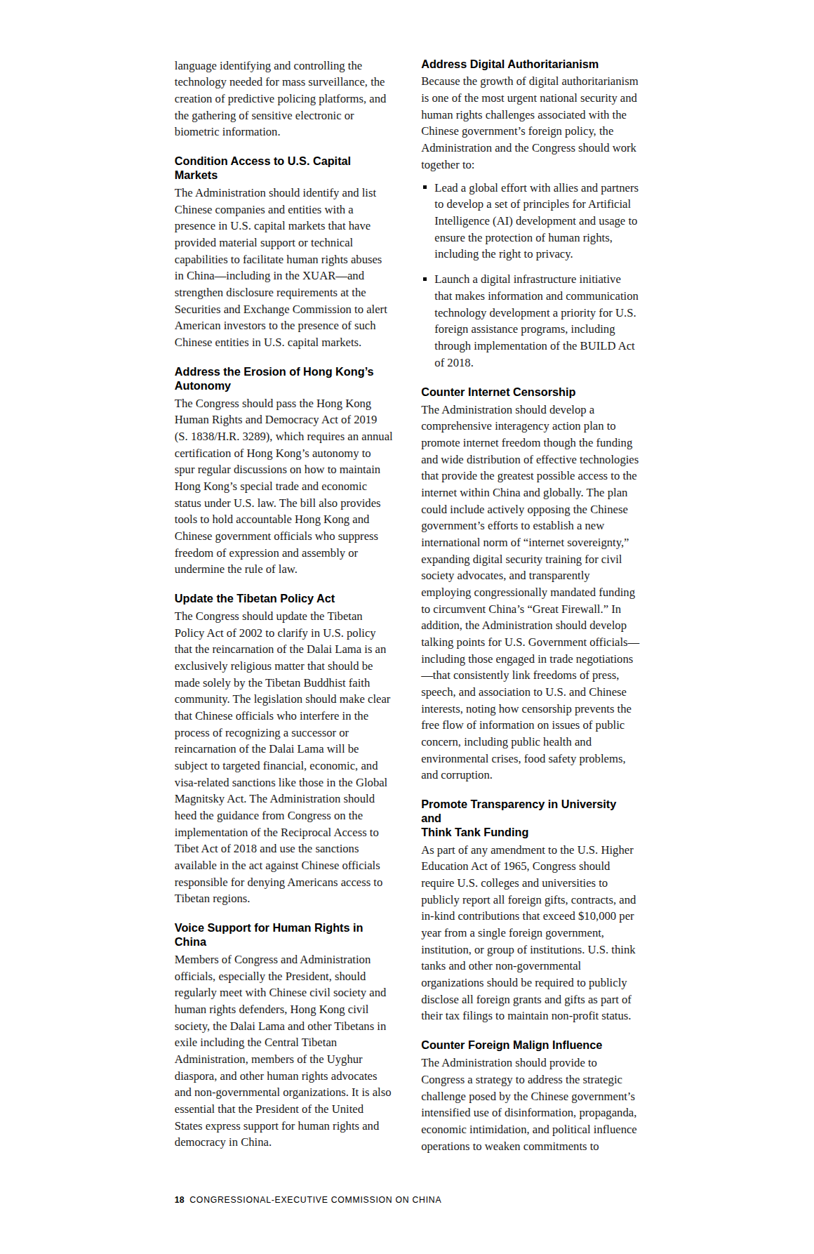language identifying and controlling the technology needed for mass surveillance, the creation of predictive policing platforms, and the gathering of sensitive electronic or biometric information.
Condition Access to U.S. Capital Markets
The Administration should identify and list Chinese companies and entities with a presence in U.S. capital markets that have provided material support or technical capabilities to facilitate human rights abuses in China—including in the XUAR—and strengthen disclosure requirements at the Securities and Exchange Commission to alert American investors to the presence of such Chinese entities in U.S. capital markets.
Address the Erosion of Hong Kong’s Autonomy
The Congress should pass the Hong Kong Human Rights and Democracy Act of 2019 (S. 1838/H.R. 3289), which requires an annual certification of Hong Kong’s autonomy to spur regular discussions on how to maintain Hong Kong’s special trade and economic status under U.S. law. The bill also provides tools to hold accountable Hong Kong and Chinese government officials who suppress freedom of expression and assembly or undermine the rule of law.
Update the Tibetan Policy Act
The Congress should update the Tibetan Policy Act of 2002 to clarify in U.S. policy that the reincarnation of the Dalai Lama is an exclusively religious matter that should be made solely by the Tibetan Buddhist faith community. The legislation should make clear that Chinese officials who interfere in the process of recognizing a successor or reincarnation of the Dalai Lama will be subject to targeted financial, economic, and visa-related sanctions like those in the Global Magnitsky Act. The Administration should heed the guidance from Congress on the implementation of the Reciprocal Access to Tibet Act of 2018 and use the sanctions available in the act against Chinese officials responsible for denying Americans access to Tibetan regions.
Voice Support for Human Rights in China
Members of Congress and Administration officials, especially the President, should regularly meet with Chinese civil society and human rights defenders, Hong Kong civil society, the Dalai Lama and other Tibetans in exile including the Central Tibetan Administration, members of the Uyghur diaspora, and other human rights advocates and non-governmental organizations. It is also essential that the President of the United States express support for human rights and democracy in China.
Address Digital Authoritarianism
Because the growth of digital authoritarianism is one of the most urgent national security and human rights challenges associated with the Chinese government’s foreign policy, the Administration and the Congress should work together to:
Lead a global effort with allies and partners to develop a set of principles for Artificial Intelligence (AI) development and usage to ensure the protection of human rights, including the right to privacy.
Launch a digital infrastructure initiative that makes information and communication technology development a priority for U.S. foreign assistance programs, including through implementation of the BUILD Act of 2018.
Counter Internet Censorship
The Administration should develop a comprehensive interagency action plan to promote internet freedom though the funding and wide distribution of effective technologies that provide the greatest possible access to the internet within China and globally. The plan could include actively opposing the Chinese government’s efforts to establish a new international norm of “internet sovereignty,” expanding digital security training for civil society advocates, and transparently employing congressionally mandated funding to circumvent China’s “Great Firewall.” In addition, the Administration should develop talking points for U.S. Government officials—including those engaged in trade negotiations—that consistently link freedoms of press, speech, and association to U.S. and Chinese interests, noting how censorship prevents the free flow of information on issues of public concern, including public health and environmental crises, food safety problems, and corruption.
Promote Transparency in University and
Think Tank Funding
As part of any amendment to the U.S. Higher Education Act of 1965, Congress should require U.S. colleges and universities to publicly report all foreign gifts, contracts, and in-kind contributions that exceed $10,000 per year from a single foreign government, institution, or group of institutions. U.S. think tanks and other non-governmental organizations should be required to publicly disclose all foreign grants and gifts as part of their tax filings to maintain non-profit status.
Counter Foreign Malign Influence
The Administration should provide to Congress a strategy to address the strategic challenge posed by the Chinese government’s intensified use of disinformation, propaganda, economic intimidation, and political influence operations to weaken commitments to
18 CONGRESSIONAL-EXECUTIVE COMMISSION ON CHINA